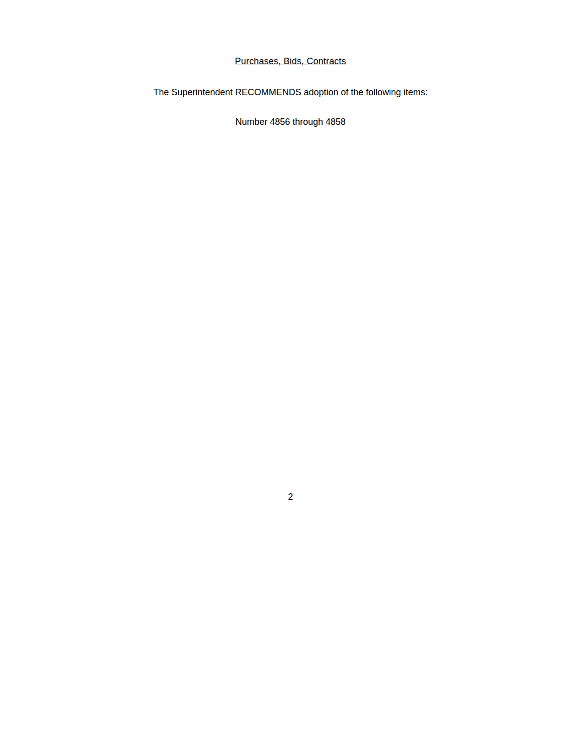Purchases, Bids, Contracts
The Superintendent RECOMMENDS adoption of the following items:
Number 4856 through 4858
2